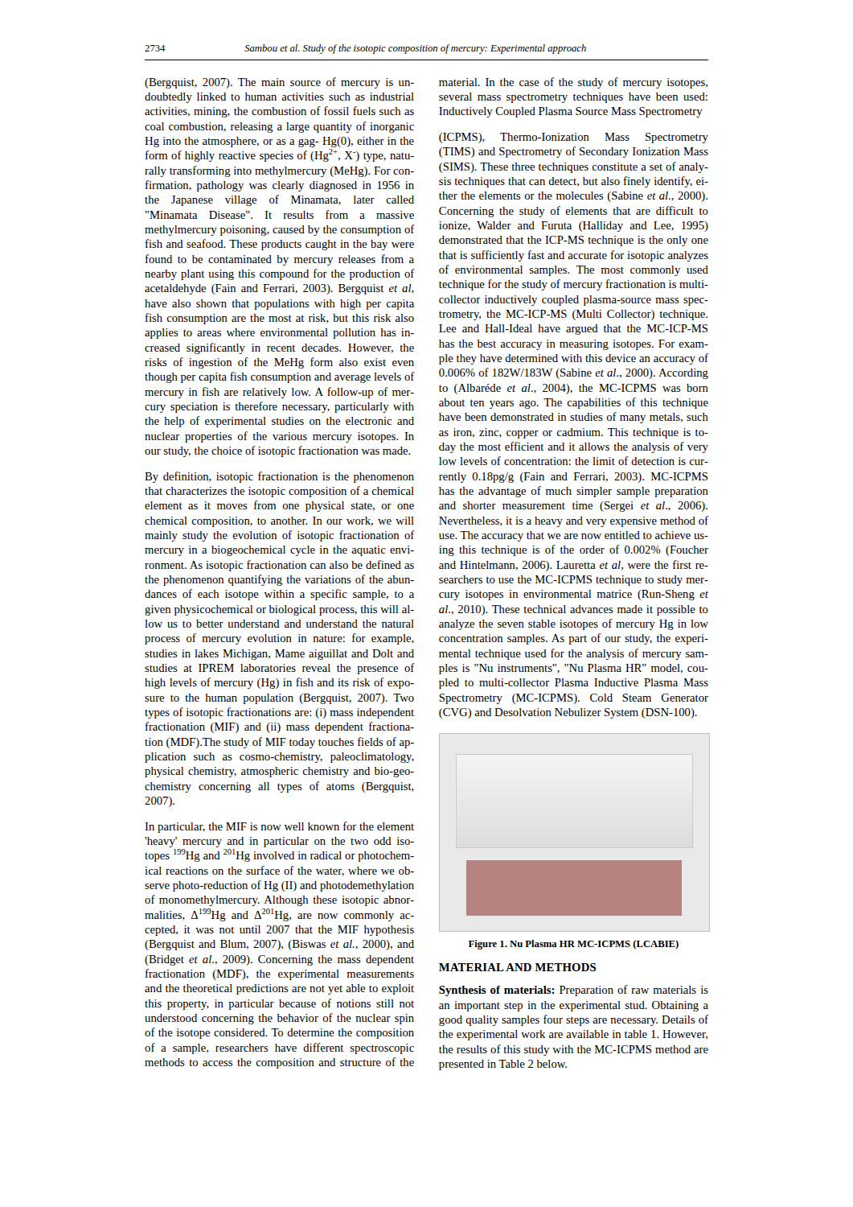2734 Sambou et al. Study of the isotopic composition of mercury: Experimental approach
(Bergquist, 2007). The main source of mercury is undoubtedly linked to human activities such as industrial activities, mining, the combustion of fossil fuels such as coal combustion, releasing a large quantity of inorganic Hg into the atmosphere, or as a gag- Hg(0), either in the form of highly reactive species of (Hg2+, X-) type, naturally transforming into methylmercury (MeHg). For confirmation, pathology was clearly diagnosed in 1956 in the Japanese village of Minamata, later called "Minamata Disease". It results from a massive methylmercury poisoning, caused by the consumption of fish and seafood. These products caught in the bay were found to be contaminated by mercury releases from a nearby plant using this compound for the production of acetaldehyde (Fain and Ferrari, 2003). Bergquist et al, have also shown that populations with high per capita fish consumption are the most at risk, but this risk also applies to areas where environmental pollution has increased significantly in recent decades. However, the risks of ingestion of the MeHg form also exist even though per capita fish consumption and average levels of mercury in fish are relatively low. A follow-up of mercury speciation is therefore necessary, particularly with the help of experimental studies on the electronic and nuclear properties of the various mercury isotopes. In our study, the choice of isotopic fractionation was made.
By definition, isotopic fractionation is the phenomenon that characterizes the isotopic composition of a chemical element as it moves from one physical state, or one chemical composition, to another. In our work, we will mainly study the evolution of isotopic fractionation of mercury in a biogeochemical cycle in the aquatic environment. As isotopic fractionation can also be defined as the phenomenon quantifying the variations of the abundances of each isotope within a specific sample, to a given physicochemical or biological process, this will allow us to better understand and understand the natural process of mercury evolution in nature: for example, studies in lakes Michigan, Mame aiguillat and Dolt and studies at IPREM laboratories reveal the presence of high levels of mercury (Hg) in fish and its risk of exposure to the human population (Bergquist, 2007). Two types of isotopic fractionations are: (i) mass independent fractionation (MIF) and (ii) mass dependent fractionation (MDF).The study of MIF today touches fields of application such as cosmo-chemistry, paleoclimatology, physical chemistry, atmospheric chemistry and bio-geochemistry concerning all types of atoms (Bergquist, 2007).
In particular, the MIF is now well known for the element 'heavy' mercury and in particular on the two odd isotopes 199Hg and 201Hg involved in radical or photochemical reactions on the surface of the water, where we observe photo-reduction of Hg (II) and photodemethylation of monomethylmercury. Although these isotopic abnormalities, Δ199Hg and Δ201Hg, are now commonly accepted, it was not until 2007 that the MIF hypothesis (Bergquist and Blum, 2007), (Biswas et al., 2000), and (Bridget et al., 2009). Concerning the mass dependent fractionation (MDF), the experimental measurements and the theoretical predictions are not yet able to exploit this property, in particular because of notions still not understood concerning the behavior of the nuclear spin of the isotope considered. To determine the composition of a sample, researchers have different spectroscopic methods to access the composition and structure of the material. In the case of the study of mercury isotopes, several mass spectrometry techniques have been used: Inductively Coupled Plasma Source Mass Spectrometry
(ICPMS), Thermo-Ionization Mass Spectrometry (TIMS) and Spectrometry of Secondary Ionization Mass (SIMS). These three techniques constitute a set of analysis techniques that can detect, but also finely identify, either the elements or the molecules (Sabine et al., 2000). Concerning the study of elements that are difficult to ionize, Walder and Furuta (Halliday and Lee, 1995) demonstrated that the ICP-MS technique is the only one that is sufficiently fast and accurate for isotopic analyzes of environmental samples. The most commonly used technique for the study of mercury fractionation is multi-collector inductively coupled plasma-source mass spectrometry, the MC-ICP-MS (Multi Collector) technique. Lee and Hall-Ideal have argued that the MC-ICP-MS has the best accuracy in measuring isotopes. For example they have determined with this device an accuracy of 0.006% of 182W/183W (Sabine et al., 2000). According to (Albaréde et al., 2004), the MC-ICPMS was born about ten years ago. The capabilities of this technique have been demonstrated in studies of many metals, such as iron, zinc, copper or cadmium. This technique is today the most efficient and it allows the analysis of very low levels of concentration: the limit of detection is currently 0.18pg/g (Fain and Ferrari, 2003). MC-ICPMS has the advantage of much simpler sample preparation and shorter measurement time (Sergei et al., 2006). Nevertheless, it is a heavy and very expensive method of use. The accuracy that we are now entitled to achieve using this technique is of the order of 0.002% (Foucher and Hintelmann, 2006). Lauretta et al, were the first researchers to use the MC-ICPMS technique to study mercury isotopes in environmental matrice (Run-Sheng et al., 2010). These technical advances made it possible to analyze the seven stable isotopes of mercury Hg in low concentration samples. As part of our study, the experimental technique used for the analysis of mercury samples is "Nu instruments", "Nu Plasma HR" model, coupled to multi-collector Plasma Inductive Plasma Mass Spectrometry (MC-ICPMS). Cold Steam Generator (CVG) and Desolvation Nebulizer System (DSN-100).
Figure 1. Nu Plasma HR MC-ICPMS (LCABIE)
Material and Methods
Synthesis of materials: Preparation of raw materials is an important step in the experimental stud. Obtaining a good quality samples four steps are necessary. Details of the experimental work are available in table 1. However, the results of this study with the MC-ICPMS method are presented in Table 2 below.